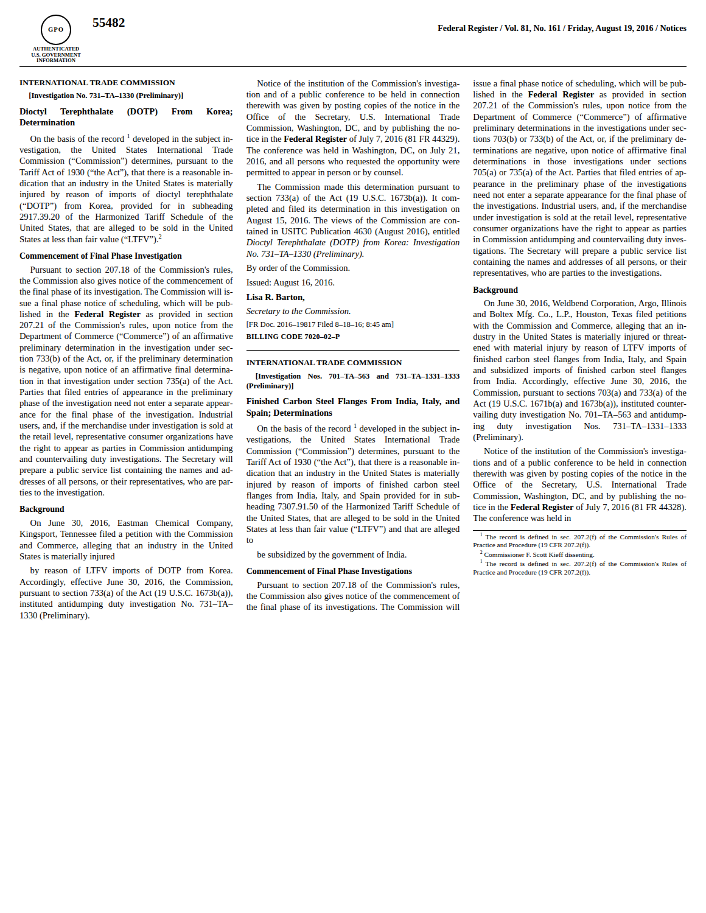Authenticated
U.S. Government
Information
55482
Federal Register / Vol. 81, No. 161 / Friday, August 19, 2016 / Notices
INTERNATIONAL TRADE COMMISSION
[Investigation No. 731–TA–1330 (Preliminary)]
Dioctyl Terephthalate (DOTP) From Korea; Determination
On the basis of the record 1 developed in the subject investigation, the United States International Trade Commission (“Commission”) determines, pursuant to the Tariff Act of 1930 (“the Act”), that there is a reasonable indication that an industry in the United States is materially injured by reason of imports of dioctyl terephthalate (“DOTP”) from Korea, provided for in subheading 2917.39.20 of the Harmonized Tariff Schedule of the United States, that are alleged to be sold in the United States at less than fair value (“LTFV”).2
Commencement of Final Phase Investigation
Pursuant to section 207.18 of the Commission's rules, the Commission also gives notice of the commencement of the final phase of its investigation. The Commission will issue a final phase notice of scheduling, which will be published in the Federal Register as provided in section 207.21 of the Commission's rules, upon notice from the Department of Commerce (“Commerce”) of an affirmative preliminary determination in the investigation under section 733(b) of the Act, or, if the preliminary determination is negative, upon notice of an affirmative final determination in that investigation under section 735(a) of the Act. Parties that filed entries of appearance in the preliminary phase of the investigation need not enter a separate appearance for the final phase of the investigation. Industrial users, and, if the merchandise under investigation is sold at the retail level, representative consumer organizations have the right to appear as parties in Commission antidumping and countervailing duty investigations. The Secretary will prepare a public service list containing the names and addresses of all persons, or their representatives, who are parties to the investigation.
Background
On June 30, 2016, Eastman Chemical Company, Kingsport, Tennessee filed a petition with the Commission and Commerce, alleging that an industry in the United States is materially injured
by reason of LTFV imports of DOTP from Korea. Accordingly, effective June 30, 2016, the Commission, pursuant to section 733(a) of the Act (19 U.S.C. 1673b(a)), instituted antidumping duty investigation No. 731–TA–1330 (Preliminary).
Notice of the institution of the Commission's investigation and of a public conference to be held in connection therewith was given by posting copies of the notice in the Office of the Secretary, U.S. International Trade Commission, Washington, DC, and by publishing the notice in the Federal Register of July 7, 2016 (81 FR 44329). The conference was held in Washington, DC, on July 21, 2016, and all persons who requested the opportunity were permitted to appear in person or by counsel.
The Commission made this determination pursuant to section 733(a) of the Act (19 U.S.C. 1673b(a)). It completed and filed its determination in this investigation on August 15, 2016. The views of the Commission are contained in USITC Publication 4630 (August 2016), entitled Dioctyl Terephthalate (DOTP) from Korea: Investigation No. 731–TA–1330 (Preliminary).
By order of the Commission.
Issued: August 16, 2016.
Lisa R. Barton,
Secretary to the Commission.
[FR Doc. 2016–19817 Filed 8–18–16; 8:45 am]
BILLING CODE 7020–02–P
INTERNATIONAL TRADE COMMISSION
[Investigation Nos. 701–TA–563 and 731–TA–1331–1333 (Preliminary)]
Finished Carbon Steel Flanges From India, Italy, and Spain; Determinations
On the basis of the record 1 developed in the subject investigations, the United States International Trade Commission (“Commission”) determines, pursuant to the Tariff Act of 1930 (“the Act”), that there is a reasonable indication that an industry in the United States is materially injured by reason of imports of finished carbon steel flanges from India, Italy, and Spain provided for in subheading 7307.91.50 of the Harmonized Tariff Schedule of the United States, that are alleged to be sold in the United States at less than fair value (“LTFV”) and that are alleged to
be subsidized by the government of India.
Commencement of Final Phase Investigations
Pursuant to section 207.18 of the Commission's rules, the Commission also gives notice of the commencement of the final phase of its investigations. The Commission will issue a final phase notice of scheduling, which will be published in the Federal Register as provided in section 207.21 of the Commission's rules, upon notice from the Department of Commerce (“Commerce”) of affirmative preliminary determinations in the investigations under sections 703(b) or 733(b) of the Act, or, if the preliminary determinations are negative, upon notice of affirmative final determinations in those investigations under sections 705(a) or 735(a) of the Act. Parties that filed entries of appearance in the preliminary phase of the investigations need not enter a separate appearance for the final phase of the investigations. Industrial users, and, if the merchandise under investigation is sold at the retail level, representative consumer organizations have the right to appear as parties in Commission antidumping and countervailing duty investigations. The Secretary will prepare a public service list containing the names and addresses of all persons, or their representatives, who are parties to the investigations.
Background
On June 30, 2016, Weldbend Corporation, Argo, Illinois and Boltex Mfg. Co., L.P., Houston, Texas filed petitions with the Commission and Commerce, alleging that an industry in the United States is materially injured or threatened with material injury by reason of LTFV imports of finished carbon steel flanges from India, Italy, and Spain and subsidized imports of finished carbon steel flanges from India. Accordingly, effective June 30, 2016, the Commission, pursuant to sections 703(a) and 733(a) of the Act (19 U.S.C. 1671b(a) and 1673b(a)), instituted countervailing duty investigation No. 701–TA–563 and antidumping duty investigation Nos. 731–TA–1331–1333 (Preliminary).
Notice of the institution of the Commission's investigations and of a public conference to be held in connection therewith was given by posting copies of the notice in the Office of the Secretary, U.S. International Trade Commission, Washington, DC, and by publishing the notice in the Federal Register of July 7, 2016 (81 FR 44328). The conference was held in
1 The record is defined in sec. 207.2(f) of the Commission's Rules of Practice and Procedure (19 CFR 207.2(f)).
2 Commissioner F. Scott Kieff dissenting.
1 The record is defined in sec. 207.2(f) of the Commission's Rules of Practice and Procedure (19 CFR 207.2(f)).